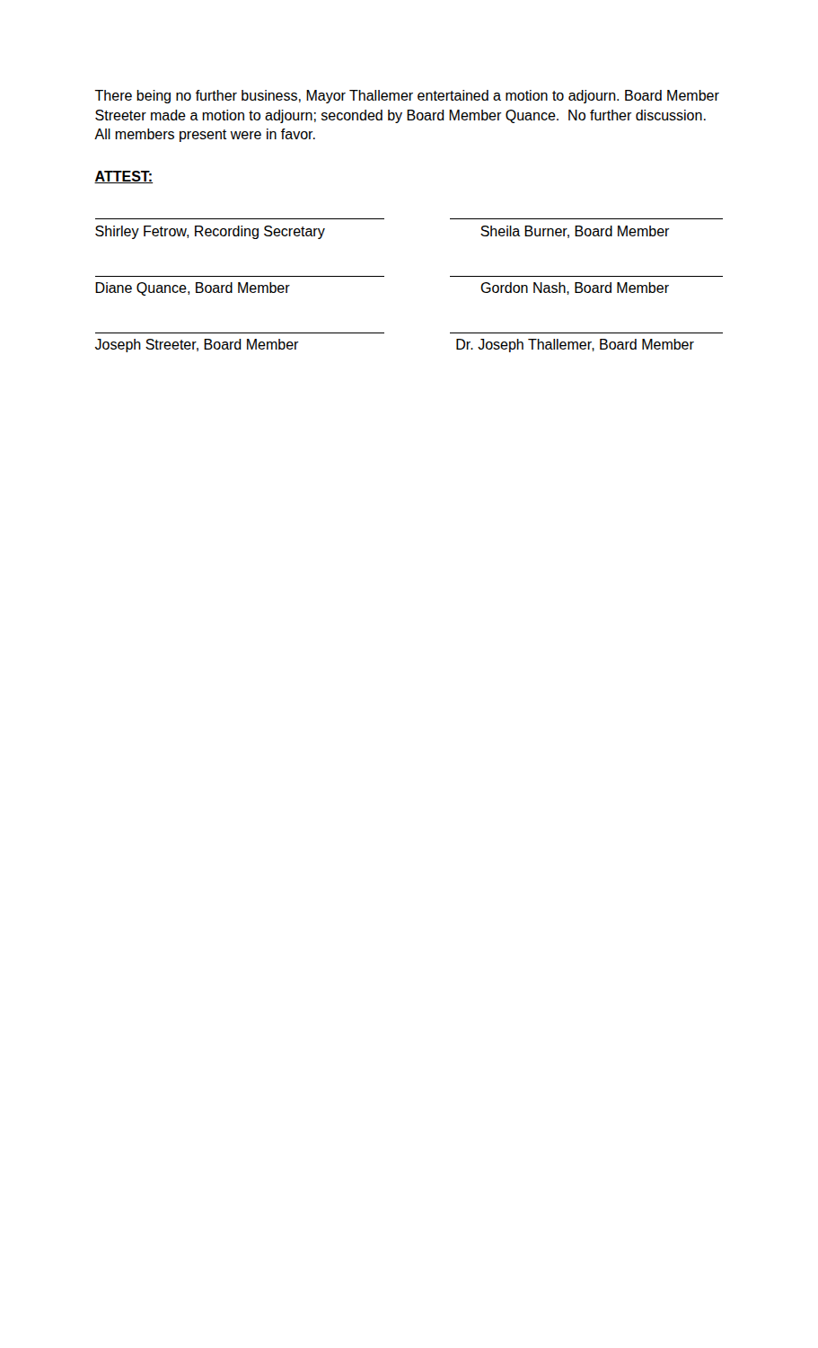There being no further business, Mayor Thallemer entertained a motion to adjourn. Board Member Streeter made a motion to adjourn; seconded by Board Member Quance. No further discussion. All members present were in favor.
ATTEST:
| Shirley Fetrow, Recording Secretary | Sheila Burner, Board Member |
| Diane Quance, Board Member | Gordon Nash, Board Member |
| Joseph Streeter, Board Member | Dr. Joseph Thallemer, Board Member |